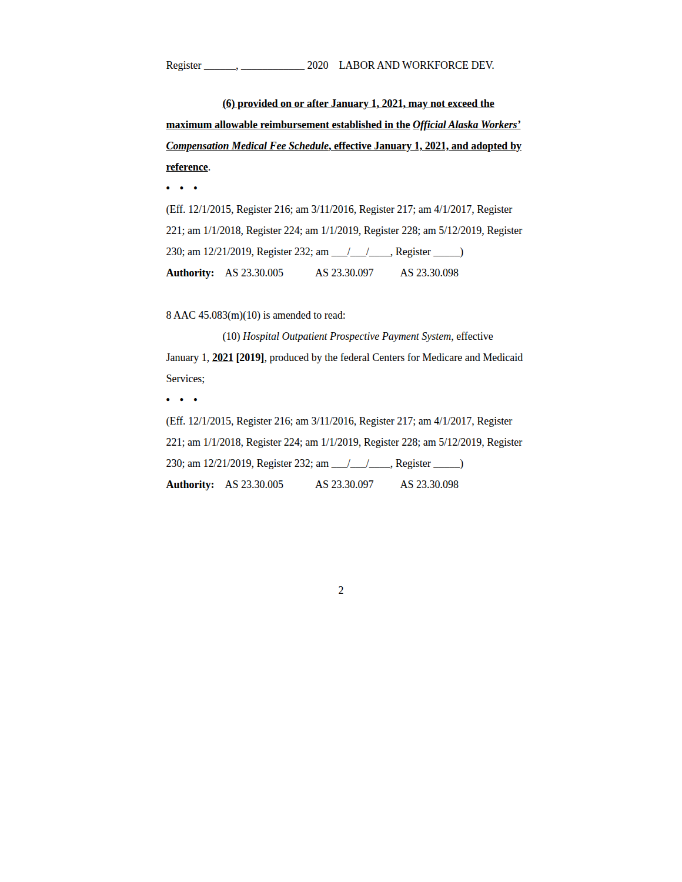Register ______, ____________ 2020 LABOR AND WORKFORCE DEV.
(6) provided on or after January 1, 2021, may not exceed the maximum allowable reimbursement established in the Official Alaska Workers’ Compensation Medical Fee Schedule, effective January 1, 2021, and adopted by reference.
• • •
(Eff. 12/1/2015, Register 216; am 3/11/2016, Register 217; am 4/1/2017, Register 221; am 1/1/2018, Register 224; am 1/1/2019, Register 228; am 5/12/2019, Register 230; am 12/21/2019, Register 232; am ___/___/____, Register _____)
Authority: AS 23.30.005 AS 23.30.097 AS 23.30.098
8 AAC 45.083(m)(10) is amended to read:
(10) Hospital Outpatient Prospective Payment System, effective January 1, 2021 [2019], produced by the federal Centers for Medicare and Medicaid Services;
• • •
(Eff. 12/1/2015, Register 216; am 3/11/2016, Register 217; am 4/1/2017, Register 221; am 1/1/2018, Register 224; am 1/1/2019, Register 228; am 5/12/2019, Register 230; am 12/21/2019, Register 232; am ___/___/____, Register _____)
Authority: AS 23.30.005 AS 23.30.097 AS 23.30.098
2